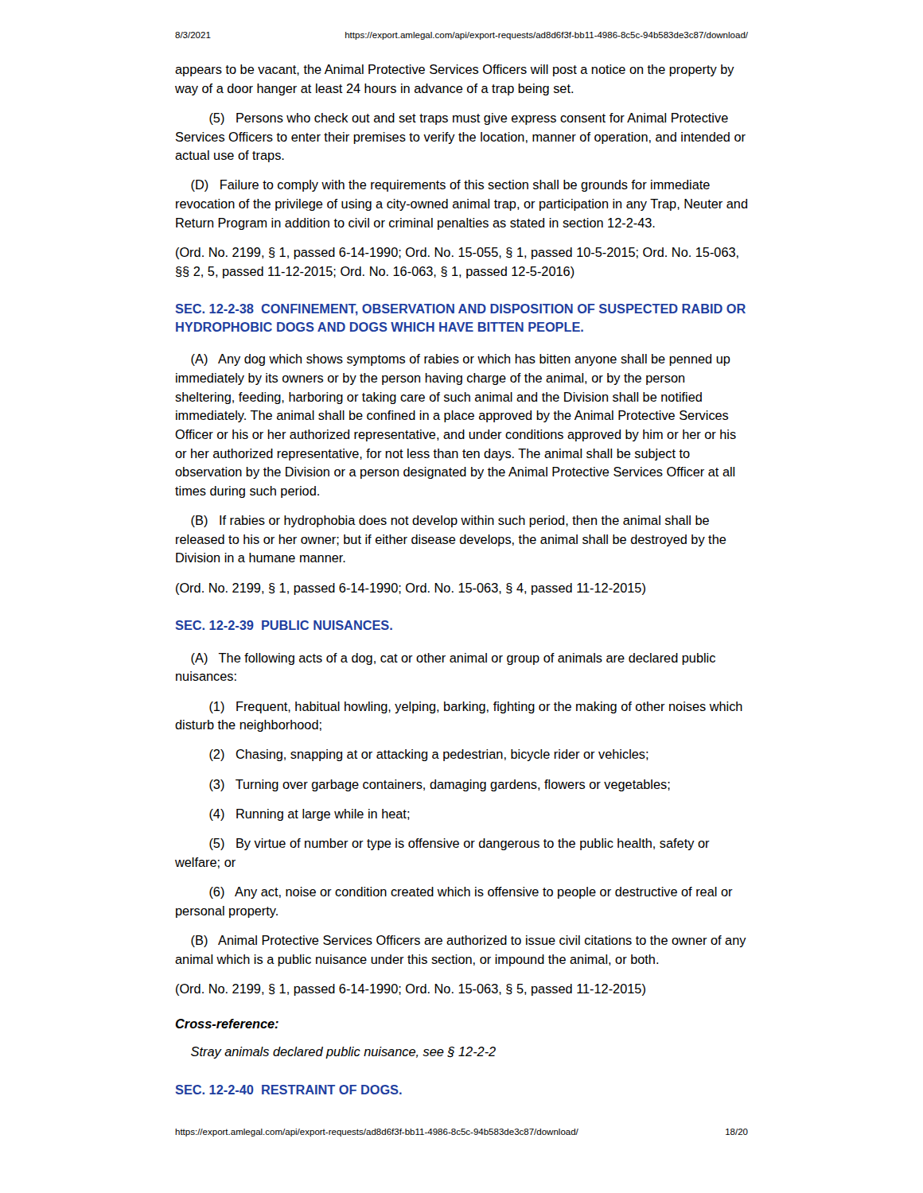8/3/2021 https://export.amlegal.com/api/export-requests/ad8d6f3f-bb11-4986-8c5c-94b583de3c87/download/
appears to be vacant, the Animal Protective Services Officers will post a notice on the property by way of a door hanger at least 24 hours in advance of a trap being set.
(5) Persons who check out and set traps must give express consent for Animal Protective Services Officers to enter their premises to verify the location, manner of operation, and intended or actual use of traps.
(D) Failure to comply with the requirements of this section shall be grounds for immediate revocation of the privilege of using a city-owned animal trap, or participation in any Trap, Neuter and Return Program in addition to civil or criminal penalties as stated in section 12-2-43.
(Ord. No. 2199, § 1, passed 6-14-1990; Ord. No. 15-055, § 1, passed 10-5-2015; Ord. No. 15-063, §§ 2, 5, passed 11-12-2015; Ord. No. 16-063, § 1, passed 12-5-2016)
SEC. 12-2-38 CONFINEMENT, OBSERVATION AND DISPOSITION OF SUSPECTED RABID OR HYDROPHOBIC DOGS AND DOGS WHICH HAVE BITTEN PEOPLE.
(A) Any dog which shows symptoms of rabies or which has bitten anyone shall be penned up immediately by its owners or by the person having charge of the animal, or by the person sheltering, feeding, harboring or taking care of such animal and the Division shall be notified immediately. The animal shall be confined in a place approved by the Animal Protective Services Officer or his or her authorized representative, and under conditions approved by him or her or his or her authorized representative, for not less than ten days. The animal shall be subject to observation by the Division or a person designated by the Animal Protective Services Officer at all times during such period.
(B) If rabies or hydrophobia does not develop within such period, then the animal shall be released to his or her owner; but if either disease develops, the animal shall be destroyed by the Division in a humane manner.
(Ord. No. 2199, § 1, passed 6-14-1990; Ord. No. 15-063, § 4, passed 11-12-2015)
SEC. 12-2-39 PUBLIC NUISANCES.
(A) The following acts of a dog, cat or other animal or group of animals are declared public nuisances:
(1) Frequent, habitual howling, yelping, barking, fighting or the making of other noises which disturb the neighborhood;
(2) Chasing, snapping at or attacking a pedestrian, bicycle rider or vehicles;
(3) Turning over garbage containers, damaging gardens, flowers or vegetables;
(4) Running at large while in heat;
(5) By virtue of number or type is offensive or dangerous to the public health, safety or welfare; or
(6) Any act, noise or condition created which is offensive to people or destructive of real or personal property.
(B) Animal Protective Services Officers are authorized to issue civil citations to the owner of any animal which is a public nuisance under this section, or impound the animal, or both.
(Ord. No. 2199, § 1, passed 6-14-1990; Ord. No. 15-063, § 5, passed 11-12-2015)
Cross-reference:
Stray animals declared public nuisance, see § 12-2-2
SEC. 12-2-40 RESTRAINT OF DOGS.
https://export.amlegal.com/api/export-requests/ad8d6f3f-bb11-4986-8c5c-94b583de3c87/download/ 18/20